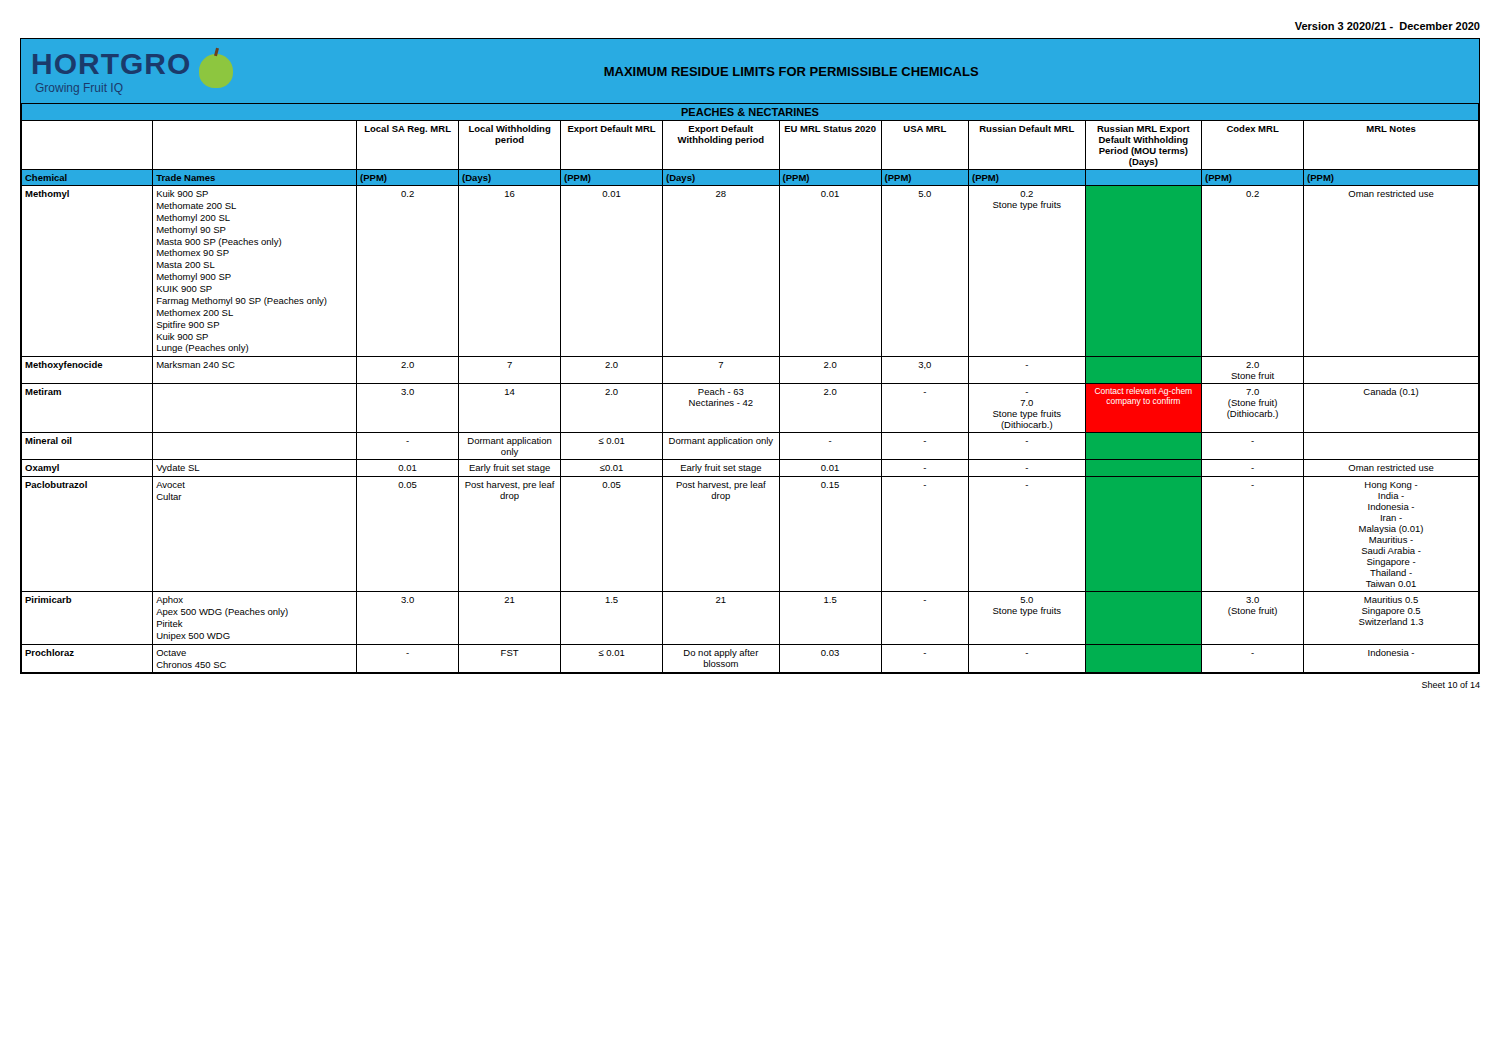Version 3 2020/21 - December 2020
HORTGRO
Growing Fruit IQ
MAXIMUM RESIDUE LIMITS FOR PERMISSIBLE CHEMICALS
| PEACHES & NECTARINES |
| | | Local SA Reg. MRL | Local Withholding period | Export Default MRL | Export Default Withholding period | EU MRL Status 2020 | USA MRL | Russian Default MRL | Russian MRL Export Default Withholding Period (MOU terms) (Days) | Codex MRL | MRL Notes |
| Chemical | Trade Names | (PPM) | (Days) | (PPM) | (Days) | (PPM) | (PPM) | (PPM) | | (PPM) | (PPM) |
| Methomyl | Kuik 900 SP Methomate 200 SL Methomyl 200 SL Methomyl 90 SP Masta 900 SP (Peaches only) Methomex 90 SP Masta 200 SL Methomyl 900 SP KUIK 900 SP Farmag Methomyl 90 SP (Peaches only) Methomex 200 SL Spitfire 900 SP Kuik 900 SP Lunge (Peaches only) | 0.2 | 16 | 0.01 | 28 | 0.01 | 5.0 | 0.2 Stone type fruits | | 0.2 | Oman restricted use |
| Methoxyfenocide | Marksman 240 SC | 2.0 | 7 | 2.0 | 7 | 2.0 | 3,0 | - | | 2.0 Stone fruit | |
| Metiram | | 3.0 | 14 | 2.0 | Peach - 63 Nectarines - 42 | 2.0 | - | - 7.0 Stone type fruits (Dithiocarb.) | Contact relevant Ag-chem company to confirm | 7.0 (Stone fruit) (Dithiocarb.) | Canada (0.1) |
| Mineral oil | | - | Dormant application only | ≤ 0.01 | Dormant application only | - | - | - | | - | |
| Oxamyl | Vydate SL | 0.01 | Early fruit set stage | ≤0.01 | Early fruit set stage | 0.01 | - | - | | - | Oman restricted use |
| Paclobutrazol | Avocet Cultar | 0.05 | Post harvest, pre leaf drop | 0.05 | Post harvest, pre leaf drop | 0.15 | - | - | | - | Hong Kong - India - Indonesia - Iran - Malaysia (0.01) Mauritius - Saudi Arabia - Singapore - Thailand - Taiwan 0.01 |
| Pirimicarb | Aphox Apex 500 WDG (Peaches only) Piritek Unipex 500 WDG | 3.0 | 21 | 1.5 | 21 | 1.5 | - | 5.0 Stone type fruits | | 3.0 (Stone fruit) | Mauritius 0.5 Singapore 0.5 Switzerland 1.3 |
| Prochloraz | Octave Chronos 450 SC | - | FST | ≤ 0.01 | Do not apply after blossom | 0.03 | - | - | | - | Indonesia - |
Sheet 10 of 14